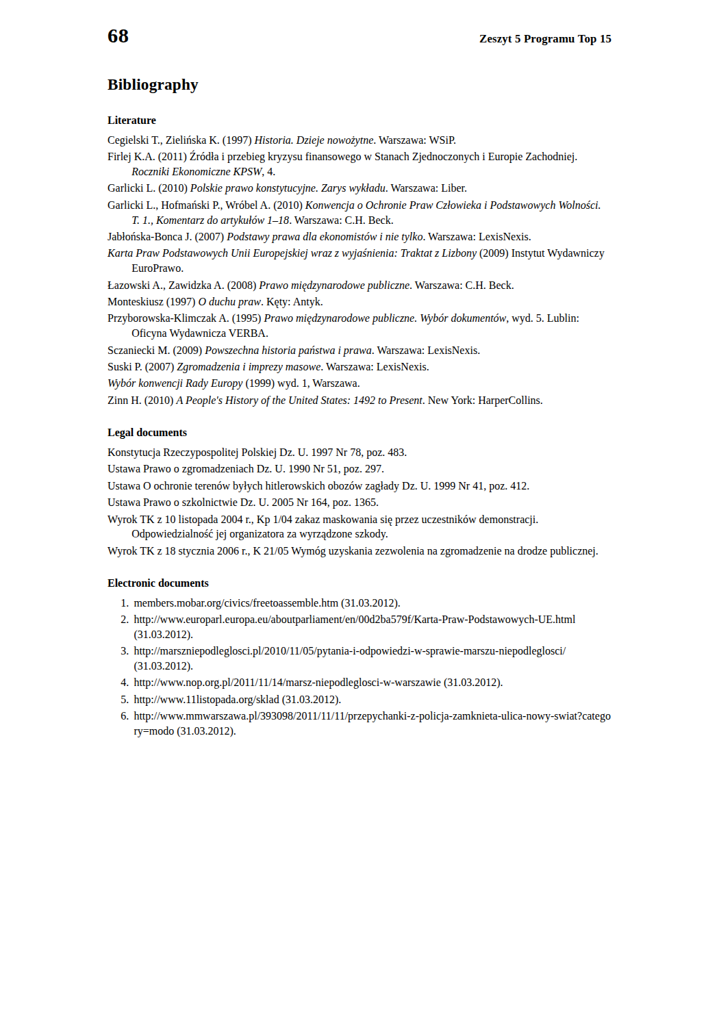68 Zeszyt 5 Programu Top 15
Bibliography
Literature
Cegielski T., Zielińska K. (1997) Historia. Dzieje nowożytne. Warszawa: WSiP.
Firlej K.A. (2011) Źródła i przebieg kryzysu finansowego w Stanach Zjednoczonych i Europie Zachodniej. Roczniki Ekonomiczne KPSW, 4.
Garlicki L. (2010) Polskie prawo konstytucyjne. Zarys wykładu. Warszawa: Liber.
Garlicki L., Hofmański P., Wróbel A. (2010) Konwencja o Ochronie Praw Człowieka i Podstawowych Wolności. T. 1., Komentarz do artykułów 1–18. Warszawa: C.H. Beck.
Jabłońska-Bonca J. (2007) Podstawy prawa dla ekonomistów i nie tylko. Warszawa: LexisNexis.
Karta Praw Podstawowych Unii Europejskiej wraz z wyjaśnienia: Traktat z Lizbony (2009) Instytut Wydawniczy EuroPrawo.
Łazowski A., Zawidzka A. (2008) Prawo międzynarodowe publiczne. Warszawa: C.H. Beck.
Monteskiusz (1997) O duchu praw. Kęty: Antyk.
Przyborowska-Klimczak A. (1995) Prawo międzynarodowe publiczne. Wybór dokumentów, wyd. 5. Lublin: Oficyna Wydawnicza VERBA.
Sczaniecki M. (2009) Powszechna historia państwa i prawa. Warszawa: LexisNexis.
Suski P. (2007) Zgromadzenia i imprezy masowe. Warszawa: LexisNexis.
Wybór konwencji Rady Europy (1999) wyd. 1, Warszawa.
Zinn H. (2010) A People's History of the United States: 1492 to Present. New York: HarperCollins.
Legal documents
Konstytucja Rzeczypospolitej Polskiej Dz. U. 1997 Nr 78, poz. 483.
Ustawa Prawo o zgromadzeniach Dz. U. 1990 Nr 51, poz. 297.
Ustawa O ochronie terenów byłych hitlerowskich obozów zagłady Dz. U. 1999 Nr 41, poz. 412.
Ustawa Prawo o szkolnictwie Dz. U. 2005 Nr 164, poz. 1365.
Wyrok TK z 10 listopada 2004 r., Kp 1/04 zakaz maskowania się przez uczestników demonstracji. Odpowiedzialność jej organizatora za wyrządzone szkody.
Wyrok TK z 18 stycznia 2006 r., K 21/05 Wymóg uzyskania zezwolenia na zgromadzenie na drodze publicznej.
Electronic documents
members.mobar.org/civics/freetoassemble.htm (31.03.2012).
http://www.europarl.europa.eu/aboutparliament/en/00d2ba579f/Karta-Praw-Podstawowych-UE.html (31.03.2012).
http://marszniepodleglosci.pl/2010/11/05/pytania-i-odpowiedzi-w-sprawie-marszu-niepodleglosci/ (31.03.2012).
http://www.nop.org.pl/2011/11/14/marsz-niepodleglosci-w-warszawie (31.03.2012).
http://www.11listopada.org/sklad (31.03.2012).
http://www.mmwarszawa.pl/393098/2011/11/11/przepychanki-z-policja-zamknieta-ulica-nowy-swiat?category=modo (31.03.2012).